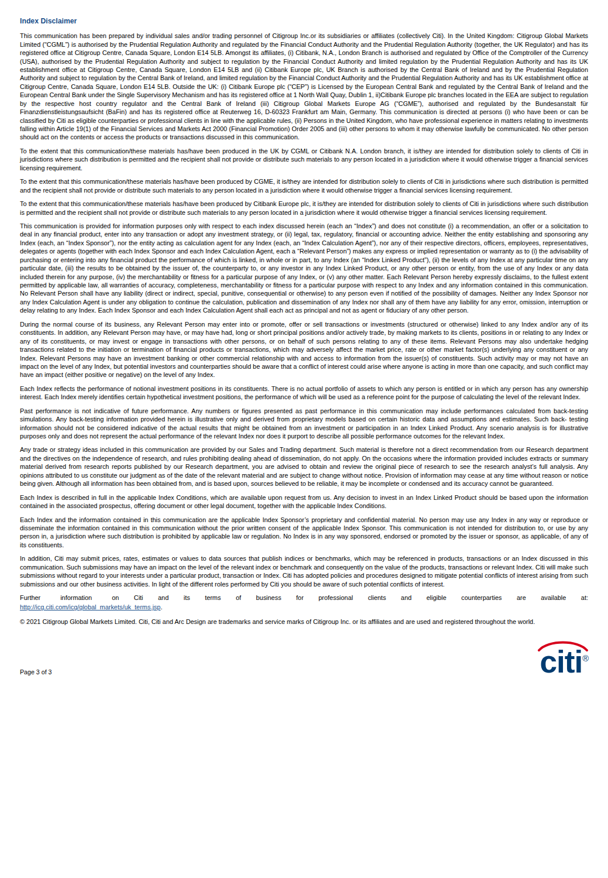Index Disclaimer
This communication has been prepared by individual sales and/or trading personnel of Citigroup Inc.or its subsidiaries or affiliates (collectively Citi). In the United Kingdom: Citigroup Global Markets Limited (“CGML”) is authorised by the Prudential Regulation Authority and regulated by the Financial Conduct Authority and the Prudential Regulation Authority (together, the UK Regulator) and has its registered office at Citigroup Centre, Canada Square, London E14 5LB. Amongst its affiliates, (i) Citibank, N.A., London Branch is authorised and regulated by Office of the Comptroller of the Currency (USA), authorised by the Prudential Regulation Authority and subject to regulation by the Financial Conduct Authority and limited regulation by the Prudential Regulation Authority and has its UK establishment office at Citigroup Centre, Canada Square, London E14 5LB and (ii) Citibank Europe plc, UK Branch is authorised by the Central Bank of Ireland and by the Prudential Regulation Authority and subject to regulation by the Central Bank of Ireland, and limited regulation by the Financial Conduct Authority and the Prudential Regulation Authority and has its UK establishment office at Citigroup Centre, Canada Square, London E14 5LB. Outside the UK: (i) Citibank Europe plc (“CEP”) is Licensed by the European Central Bank and regulated by the Central Bank of Ireland and the European Central Bank under the Single Supervisory Mechanism and has its registered office at 1 North Wall Quay, Dublin 1, ii)Citibank Europe plc branches located in the EEA are subject to regulation by the respective host country regulator and the Central Bank of Ireland (iii) Citigroup Global Markets Europe AG (“CGME”), authorised and regulated by the Bundesanstalt für Finanzdienstleistungsaufsicht (BaFin) and has its registered office at Reuterweg 16, D-60323 Frankfurt am Main, Germany. This communication is directed at persons (i) who have been or can be classified by Citi as eligible counterparties or professional clients in line with the applicable rules, (ii) Persons in the United Kingdom, who have professional experience in matters relating to investments falling within Article 19(1) of the Financial Services and Markets Act 2000 (Financial Promotion) Order 2005 and (iii) other persons to whom it may otherwise lawfully be communicated. No other person should act on the contents or access the products or transactions discussed in this communication.
To the extent that this communication/these materials has/have been produced in the UK by CGML or Citibank N.A. London branch, it is/they are intended for distribution solely to clients of Citi in jurisdictions where such distribution is permitted and the recipient shall not provide or distribute such materials to any person located in a jurisdiction where it would otherwise trigger a financial services licensing requirement.
To the extent that this communication/these materials has/have been produced by CGME, it is/they are intended for distribution solely to clients of Citi in jurisdictions where such distribution is permitted and the recipient shall not provide or distribute such materials to any person located in a jurisdiction where it would otherwise trigger a financial services licensing requirement.
To the extent that this communication/these materials has/have been produced by Citibank Europe plc, it is/they are intended for distribution solely to clients of Citi in jurisdictions where such distribution is permitted and the recipient shall not provide or distribute such materials to any person located in a jurisdiction where it would otherwise trigger a financial services licensing requirement.
This communication is provided for information purposes only with respect to each index discussed herein (each an “Index”) and does not constitute (i) a recommendation, an offer or a solicitation to deal in any financial product, enter into any transaction or adopt any investment strategy, or (ii) legal, tax, regulatory, financial or accounting advice. Neither the entity establishing and sponsoring any Index (each, an “Index Sponsor”), nor the entity acting as calculation agent for any Index (each, an “Index Calculation Agent”), nor any of their respective directors, officers, employees, representatives, delegates or agents (together with each Index Sponsor and each Index Calculation Agent, each a “Relevant Person”) makes any express or implied representation or warranty as to (i) the advisability of purchasing or entering into any financial product the performance of which is linked, in whole or in part, to any Index (an “Index Linked Product”), (ii) the levels of any Index at any particular time on any particular date, (iii) the results to be obtained by the issuer of, the counterparty to, or any investor in any Index Linked Product, or any other person or entity, from the use of any Index or any data included therein for any purpose, (iv) the merchantability or fitness for a particular purpose of any Index, or (v) any other matter. Each Relevant Person hereby expressly disclaims, to the fullest extent permitted by applicable law, all warranties of accuracy, completeness, merchantability or fitness for a particular purpose with respect to any Index and any information contained in this communication. No Relevant Person shall have any liability (direct or indirect, special, punitive, consequential or otherwise) to any person even if notified of the possibility of damages. Neither any Index Sponsor nor any Index Calculation Agent is under any obligation to continue the calculation, publication and dissemination of any Index nor shall any of them have any liability for any error, omission, interruption or delay relating to any Index. Each Index Sponsor and each Index Calculation Agent shall each act as principal and not as agent or fiduciary of any other person.
During the normal course of its business, any Relevant Person may enter into or promote, offer or sell transactions or investments (structured or otherwise) linked to any Index and/or any of its constituents. In addition, any Relevant Person may have, or may have had, long or short principal positions and/or actively trade, by making markets to its clients, positions in or relating to any Index or any of its constituents, or may invest or engage in transactions with other persons, or on behalf of such persons relating to any of these items. Relevant Persons may also undertake hedging transactions related to the initiation or termination of financial products or transactions, which may adversely affect the market price, rate or other market factor(s) underlying any constituent or any Index. Relevant Persons may have an investment banking or other commercial relationship with and access to information from the issuer(s) of constituents. Such activity may or may not have an impact on the level of any Index, but potential investors and counterparties should be aware that a conflict of interest could arise where anyone is acting in more than one capacity, and such conflict may have an impact (either positive or negative) on the level of any Index.
Each Index reflects the performance of notional investment positions in its constituents. There is no actual portfolio of assets to which any person is entitled or in which any person has any ownership interest. Each Index merely identifies certain hypothetical investment positions, the performance of which will be used as a reference point for the purpose of calculating the level of the relevant Index.
Past performance is not indicative of future performance. Any numbers or figures presented as past performance in this communication may include performances calculated from back-testing simulations. Any back-testing information provided herein is illustrative only and derived from proprietary models based on certain historic data and assumptions and estimates. Such back- testing information should not be considered indicative of the actual results that might be obtained from an investment or participation in an Index Linked Product. Any scenario analysis is for illustrative purposes only and does not represent the actual performance of the relevant Index nor does it purport to describe all possible performance outcomes for the relevant Index.
Any trade or strategy ideas included in this communication are provided by our Sales and Trading department. Such material is therefore not a direct recommendation from our Research department and the directives on the independence of research, and rules prohibiting dealing ahead of dissemination, do not apply. On the occasions where the information provided includes extracts or summary material derived from research reports published by our Research department, you are advised to obtain and review the original piece of research to see the research analyst’s full analysis. Any opinions attributed to us constitute our judgment as of the date of the relevant material and are subject to change without notice. Provision of information may cease at any time without reason or notice being given. Although all information has been obtained from, and is based upon, sources believed to be reliable, it may be incomplete or condensed and its accuracy cannot be guaranteed.
Each Index is described in full in the applicable Index Conditions, which are available upon request from us. Any decision to invest in an Index Linked Product should be based upon the information contained in the associated prospectus, offering document or other legal document, together with the applicable Index Conditions.
Each Index and the information contained in this communication are the applicable Index Sponsor’s proprietary and confidential material. No person may use any Index in any way or reproduce or disseminate the information contained in this communication without the prior written consent of the applicable Index Sponsor. This communication is not intended for distribution to, or use by any person in, a jurisdiction where such distribution is prohibited by applicable law or regulation. No Index is in any way sponsored, endorsed or promoted by the issuer or sponsor, as applicable, of any of its constituents.
In addition, Citi may submit prices, rates, estimates or values to data sources that publish indices or benchmarks, which may be referenced in products, transactions or an Index discussed in this communication. Such submissions may have an impact on the level of the relevant index or benchmark and consequently on the value of the products, transactions or relevant Index. Citi will make such submissions without regard to your interests under a particular product, transaction or Index. Citi has adopted policies and procedures designed to mitigate potential conflicts of interest arising from such submissions and our other business activities. In light of the different roles performed by Citi you should be aware of such potential conflicts of interest.
| Further | | information | | on | | Citi | | and | | its | | terms | | of | | business | | for | | professional | | clients | | and | | eligible | | counterparties | | are | | available | | at: |
http://icg.citi.com/icg/global_markets/uk_terms.jsp.
© 2021 Citigroup Global Markets Limited. Citi, Citi and Arc Design are trademarks and service marks of Citigroup Inc. or its affiliates and are used and registered throughout the world.
Page 3 of 3
citi®